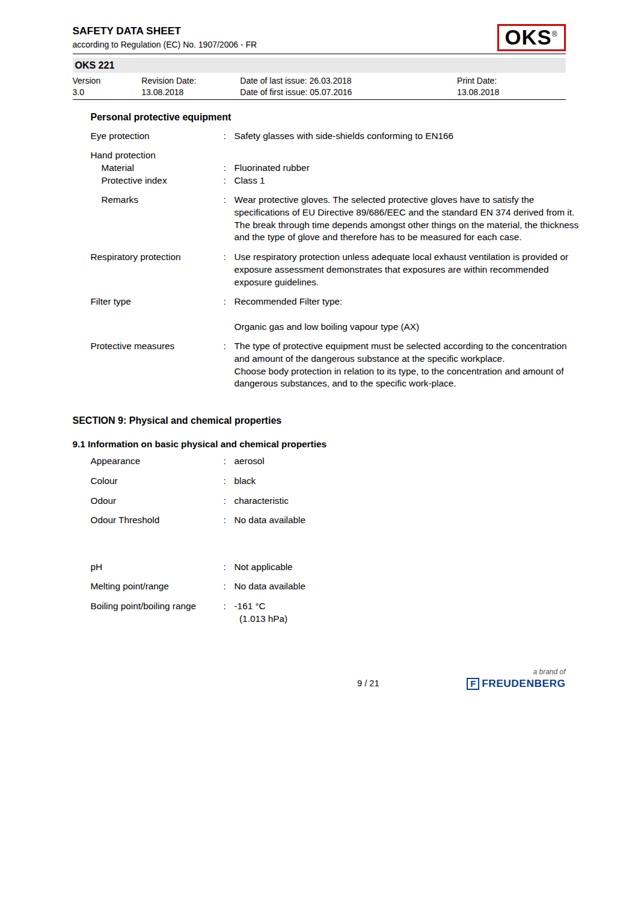SAFETY DATA SHEET
according to Regulation (EC) No. 1907/2006 - FR
OKS®
OKS 221
| Version 3.0 | Revision Date: 13.08.2018 | Date of last issue: 26.03.2018 Date of first issue: 05.07.2016 | Print Date: 13.08.2018 |
Personal protective equipment
| Eye protection | : | Safety glasses with side-shields conforming to EN166 |
| Hand protection Material Protective index | : : | Fluorinated rubber Class 1 |
| Remarks | : | Wear protective gloves. The selected protective gloves have to satisfy the specifications of EU Directive 89/686/EEC and the standard EN 374 derived from it. The break through time depends amongst other things on the material, the thickness and the type of glove and therefore has to be measured for each case. |
| Respiratory protection | : | Use respiratory protection unless adequate local exhaust ventilation is provided or exposure assessment demonstrates that exposures are within recommended exposure guidelines. |
| Filter type | : | Recommended Filter type: Organic gas and low boiling vapour type (AX) |
| Protective measures | : | The type of protective equipment must be selected according to the concentration and amount of the dangerous substance at the specific workplace. Choose body protection in relation to its type, to the concentration and amount of dangerous substances, and to the specific work-place. |
SECTION 9: Physical and chemical properties
9.1 Information on basic physical and chemical properties
| Appearance | : | aerosol |
| Colour | : | black |
| Odour | : | characteristic |
| Odour Threshold | : | No data available |
| pH | : | Not applicable |
| Melting point/range | : | No data available |
| Boiling point/boiling range | : | -161 °C (1.013 hPa) |
9 / 21
a brand of
FFREUDENBERG